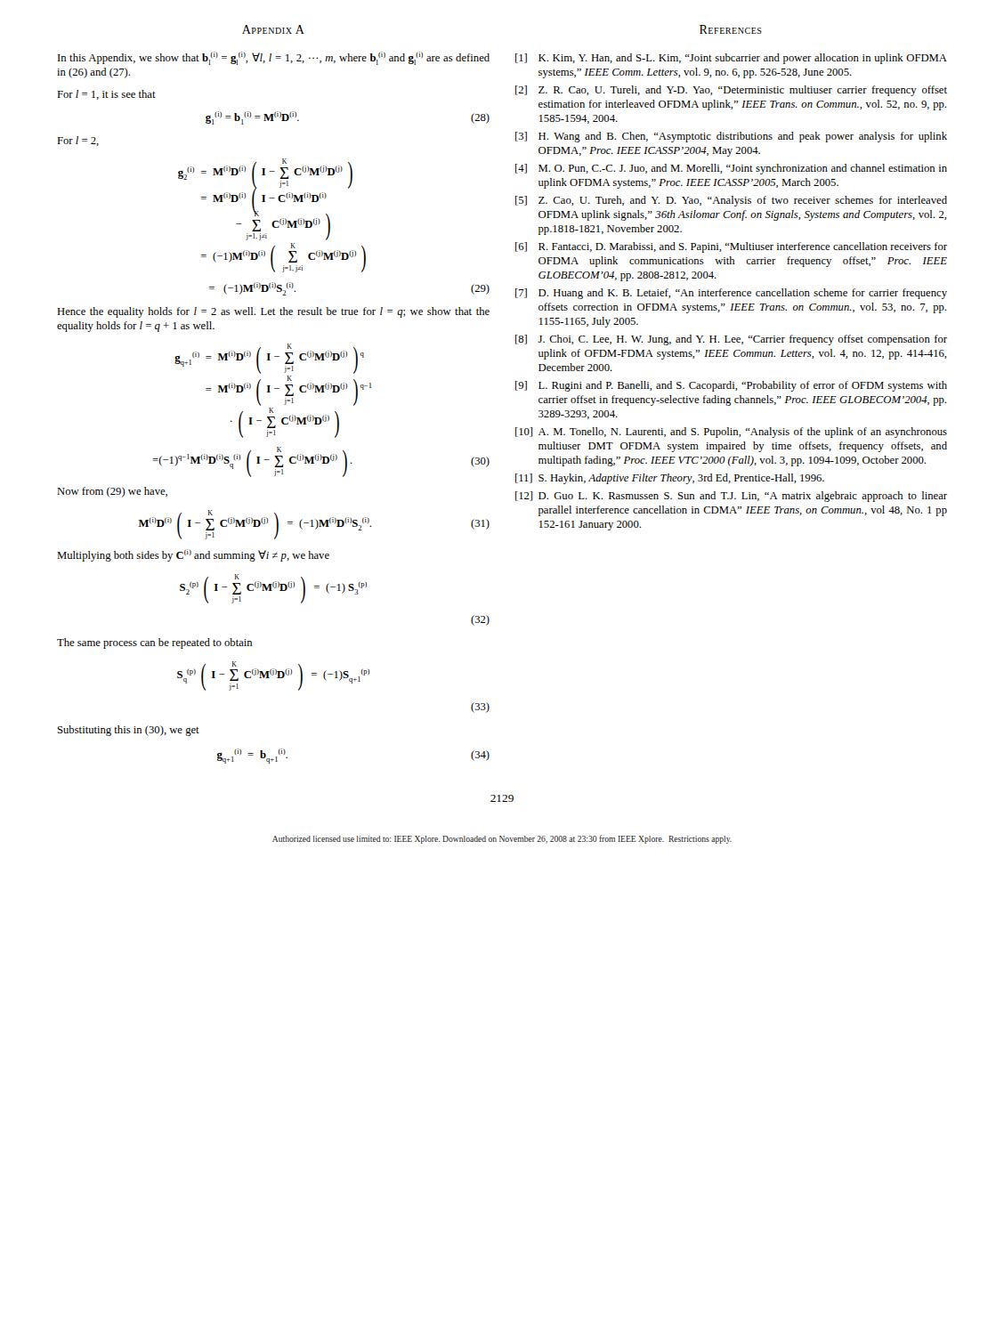Appendix A
In this Appendix, we show that bl(i) = gl(i), ∀l, l = 1, 2, ···, m, where bl(i) and gl(i) are as defined in (26) and (27).
For l = 1, it is see that
g1(i) = b1(i) = M(i)D(i).
(28)
For l = 2,
| g 2 (i) | = | M (i) D (i) ( I − K Σ j=1 C (j) M (j) D (j) ) |
| | = | M (i) D (i) ( I − C (i) M (i) D (i) |
| | | − K Σ j=1, j≠i C (j) M (j) D (j) ) |
| | = | (−1) M (i) D (i) ( K Σ j=1, j≠i C (j) M (j) D (j) ) |
= (−1)M(i)D(i)S2(i).
(29)
Hence the equality holds for l = 2 as well. Let the result be true for l = q; we show that the equality holds for l = q + 1 as well.
| g q+1 (i) | = | M (i) D (i) ( I − K Σ j=1 C (j) M (j) D (j) ) q |
| | = | M (i) D (i) ( I − K Σ j=1 C (j) M (j) D (j) ) q−1 |
| | | · ( I − K Σ j=1 C (j) M (j) D (j) ) |
=(−1)q−1M(i)D(i)Sq(i) ( I − KΣj=1 C(j)M(j)D(j) ).
(30)
Now from (29) we have,
| M (i) D (i) ( I − K Σ j=1 C (j) M (j) D (j) ) | = | (−1) M (i) D (i) S 2 (i) . |
(31)
Multiplying both sides by C(i) and summing ∀i ≠ p, we have
| S 2 (p) ( I − K Σ j=1 C (j) M (j) D (j) ) | = | (−1) S 3 (p) |
(32)
The same process can be repeated to obtain
| S q (p) ( I − K Σ j=1 C (j) M (j) D (j) ) | = | (−1) S q+1 (p) |
(33)
Substituting this in (30), we get
| g q+1 (i) | = | b q+1 (i) . |
(34)
References
K. Kim, Y. Han, and S-L. Kim, “Joint subcarrier and power allocation in uplink OFDMA systems,” IEEE Comm. Letters, vol. 9, no. 6, pp. 526-528, June 2005.
Z. R. Cao, U. Tureli, and Y-D. Yao, “Deterministic multiuser carrier frequency offset estimation for interleaved OFDMA uplink,” IEEE Trans. on Commun., vol. 52, no. 9, pp. 1585-1594, 2004.
H. Wang and B. Chen, “Asymptotic distributions and peak power analysis for uplink OFDMA,” Proc. IEEE ICASSP’2004, May 2004.
M. O. Pun, C.-C. J. Juo, and M. Morelli, “Joint synchronization and channel estimation in uplink OFDMA systems,” Proc. IEEE ICASSP’2005, March 2005.
Z. Cao, U. Tureh, and Y. D. Yao, “Analysis of two receiver schemes for interleaved OFDMA uplink signals,” 36th Asilomar Conf. on Signals, Systems and Computers, vol. 2, pp.1818-1821, November 2002.
R. Fantacci, D. Marabissi, and S. Papini, “Multiuser interference cancellation receivers for OFDMA uplink communications with carrier frequency offset,” Proc. IEEE GLOBECOM’04, pp. 2808-2812, 2004.
D. Huang and K. B. Letaief, “An interference cancellation scheme for carrier frequency offsets correction in OFDMA systems,” IEEE Trans. on Commun., vol. 53, no. 7, pp. 1155-1165, July 2005.
J. Choi, C. Lee, H. W. Jung, and Y. H. Lee, “Carrier frequency offset compensation for uplink of OFDM-FDMA systems,” IEEE Commun. Letters, vol. 4, no. 12, pp. 414-416, December 2000.
L. Rugini and P. Banelli, and S. Cacopardi, “Probability of error of OFDM systems with carrier offset in frequency-selective fading channels,” Proc. IEEE GLOBECOM’2004, pp. 3289-3293, 2004.
A. M. Tonello, N. Laurenti, and S. Pupolin, “Analysis of the uplink of an asynchronous multiuser DMT OFDMA system impaired by time offsets, frequency offsets, and multipath fading,” Proc. IEEE VTC’2000 (Fall), vol. 3, pp. 1094-1099, October 2000.
S. Haykin, Adaptive Filter Theory, 3rd Ed, Prentice-Hall, 1996.
D. Guo L. K. Rasmussen S. Sun and T.J. Lin, “A matrix algebraic approach to linear parallel interference cancellation in CDMA” IEEE Trans, on Commun., vol 48, No. 1 pp 152-161 January 2000.
2129
Authorized licensed use limited to: IEEE Xplore. Downloaded on November 26, 2008 at 23:30 from IEEE Xplore. Restrictions apply.